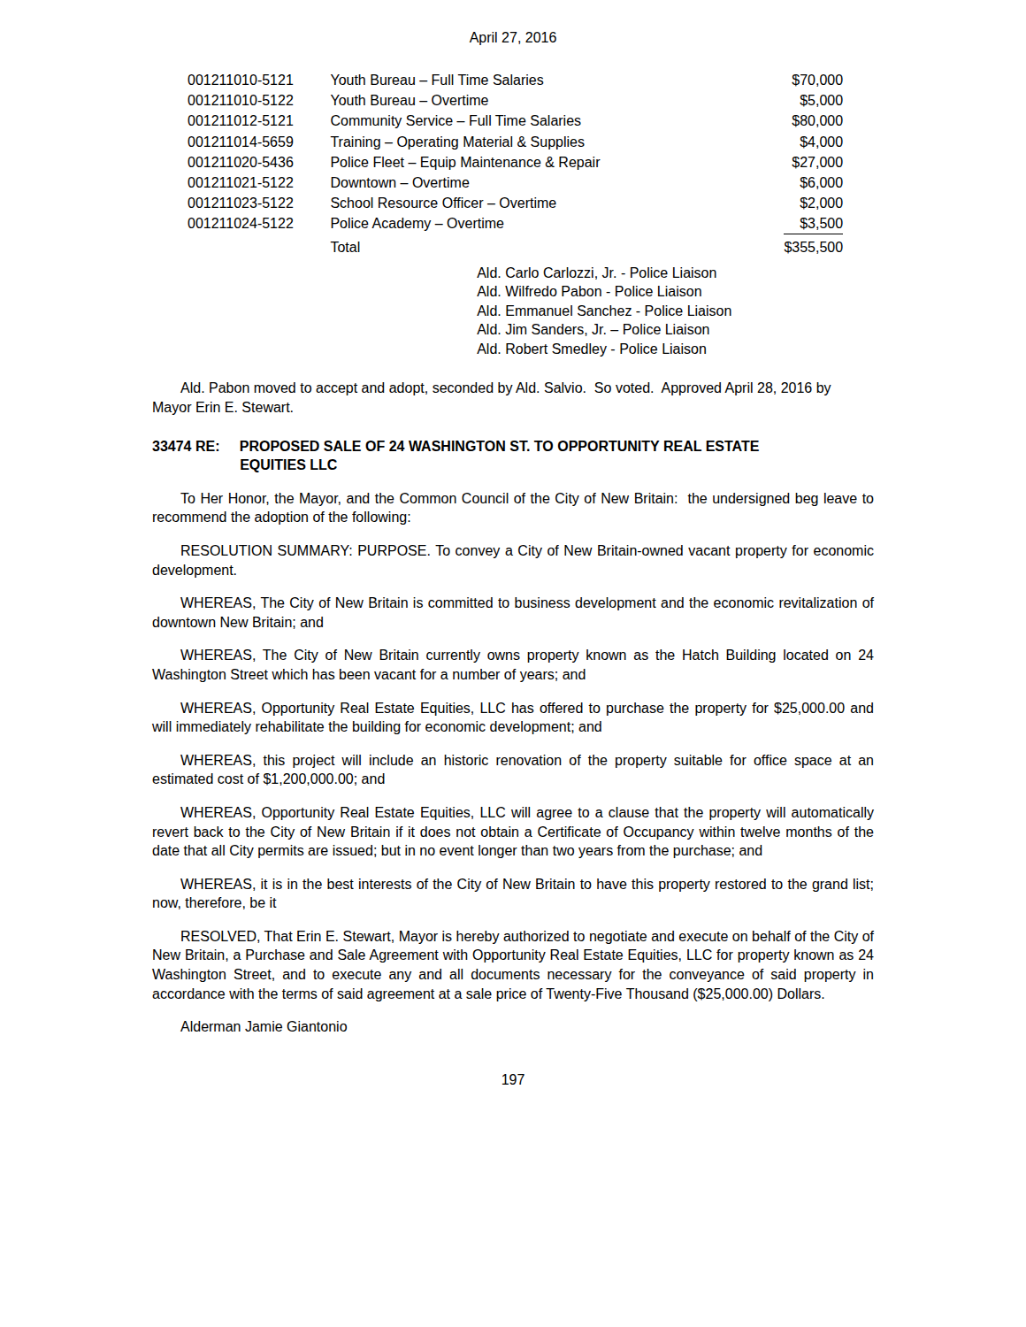April 27, 2016
| 001211010-5121 | Youth Bureau – Full Time Salaries | $70,000 |
| 001211010-5122 | Youth Bureau – Overtime | $5,000 |
| 001211012-5121 | Community Service – Full Time Salaries | $80,000 |
| 001211014-5659 | Training – Operating Material & Supplies | $4,000 |
| 001211020-5436 | Police Fleet – Equip Maintenance & Repair | $27,000 |
| 001211021-5122 | Downtown – Overtime | $6,000 |
| 001211023-5122 | School Resource Officer – Overtime | $2,000 |
| 001211024-5122 | Police Academy – Overtime | $3,500 |
| | Total | $355,500 |
Ald. Carlo Carlozzi, Jr. - Police Liaison
Ald. Wilfredo Pabon - Police Liaison
Ald. Emmanuel Sanchez - Police Liaison
Ald. Jim Sanders, Jr. – Police Liaison
Ald. Robert Smedley - Police Liaison
Ald. Pabon moved to accept and adopt, seconded by Ald. Salvio. So voted. Approved April 28, 2016 by Mayor Erin E. Stewart.
33474 RE: PROPOSED SALE OF 24 WASHINGTON ST. TO OPPORTUNITY REAL ESTATE
EQUITIES LLC
To Her Honor, the Mayor, and the Common Council of the City of New Britain: the undersigned beg leave to recommend the adoption of the following:
RESOLUTION SUMMARY: PURPOSE. To convey a City of New Britain-owned vacant property for economic development.
WHEREAS, The City of New Britain is committed to business development and the economic revitalization of downtown New Britain; and
WHEREAS, The City of New Britain currently owns property known as the Hatch Building located on 24 Washington Street which has been vacant for a number of years; and
WHEREAS, Opportunity Real Estate Equities, LLC has offered to purchase the property for $25,000.00 and will immediately rehabilitate the building for economic development; and
WHEREAS, this project will include an historic renovation of the property suitable for office space at an estimated cost of $1,200,000.00; and
WHEREAS, Opportunity Real Estate Equities, LLC will agree to a clause that the property will automatically revert back to the City of New Britain if it does not obtain a Certificate of Occupancy within twelve months of the date that all City permits are issued; but in no event longer than two years from the purchase; and
WHEREAS, it is in the best interests of the City of New Britain to have this property restored to the grand list; now, therefore, be it
RESOLVED, That Erin E. Stewart, Mayor is hereby authorized to negotiate and execute on behalf of the City of New Britain, a Purchase and Sale Agreement with Opportunity Real Estate Equities, LLC for property known as 24 Washington Street, and to execute any and all documents necessary for the conveyance of said property in accordance with the terms of said agreement at a sale price of Twenty-Five Thousand ($25,000.00) Dollars.
Alderman Jamie Giantonio
197